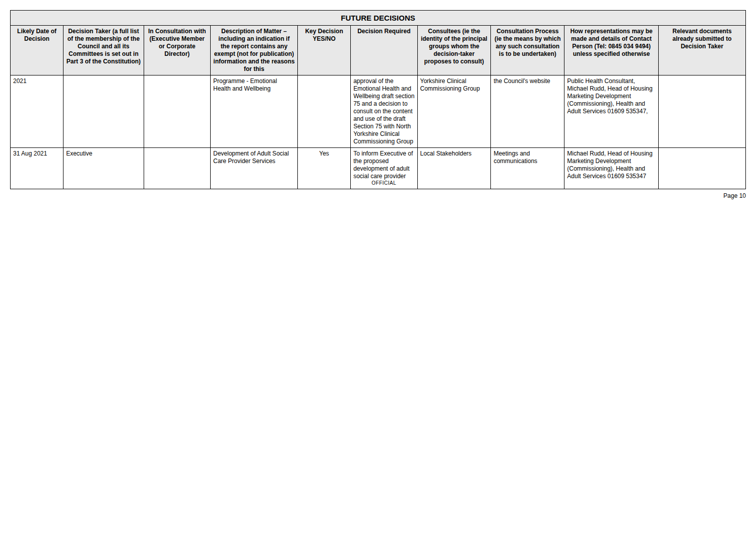FUTURE DECISIONS
| Likely Date of Decision | Decision Taker (a full list of the membership of the Council and all its Committees is set out in Part 3 of the Constitution) | In Consultation with (Executive Member or Corporate Director) | Description of Matter – including an indication if the report contains any exempt (not for publication) information and the reasons for this | Key Decision YES/NO | Decision Required | Consultees (ie the identity of the principal groups whom the decision-taker proposes to consult) | Consultation Process (ie the means by which any such consultation is to be undertaken) | How representations may be made and details of Contact Person (Tel: 0845 034 9494) unless specified otherwise | Relevant documents already submitted to Decision Taker |
| --- | --- | --- | --- | --- | --- | --- | --- | --- | --- |
| 2021 | | | Programme - Emotional Health and Wellbeing | | approval of the Emotional Health and Wellbeing draft section 75 and a decision to consult on the content and use of the draft Section 75 with North Yorkshire Clinical Commissioning Group | Yorkshire Clinical Commissioning Group | the Council's website | Public Health Consultant, Michael Rudd, Head of Housing Marketing Development (Commissioning), Health and Adult Services 01609 535347, | |
| 31 Aug 2021 | Executive | | Development of Adult Social Care Provider Services | Yes | To inform Executive of the proposed development of adult social care provider OFFICIAL | Local Stakeholders | Meetings and communications | Michael Rudd, Head of Housing Marketing Development (Commissioning), Health and Adult Services 01609 535347 | |
Page 10